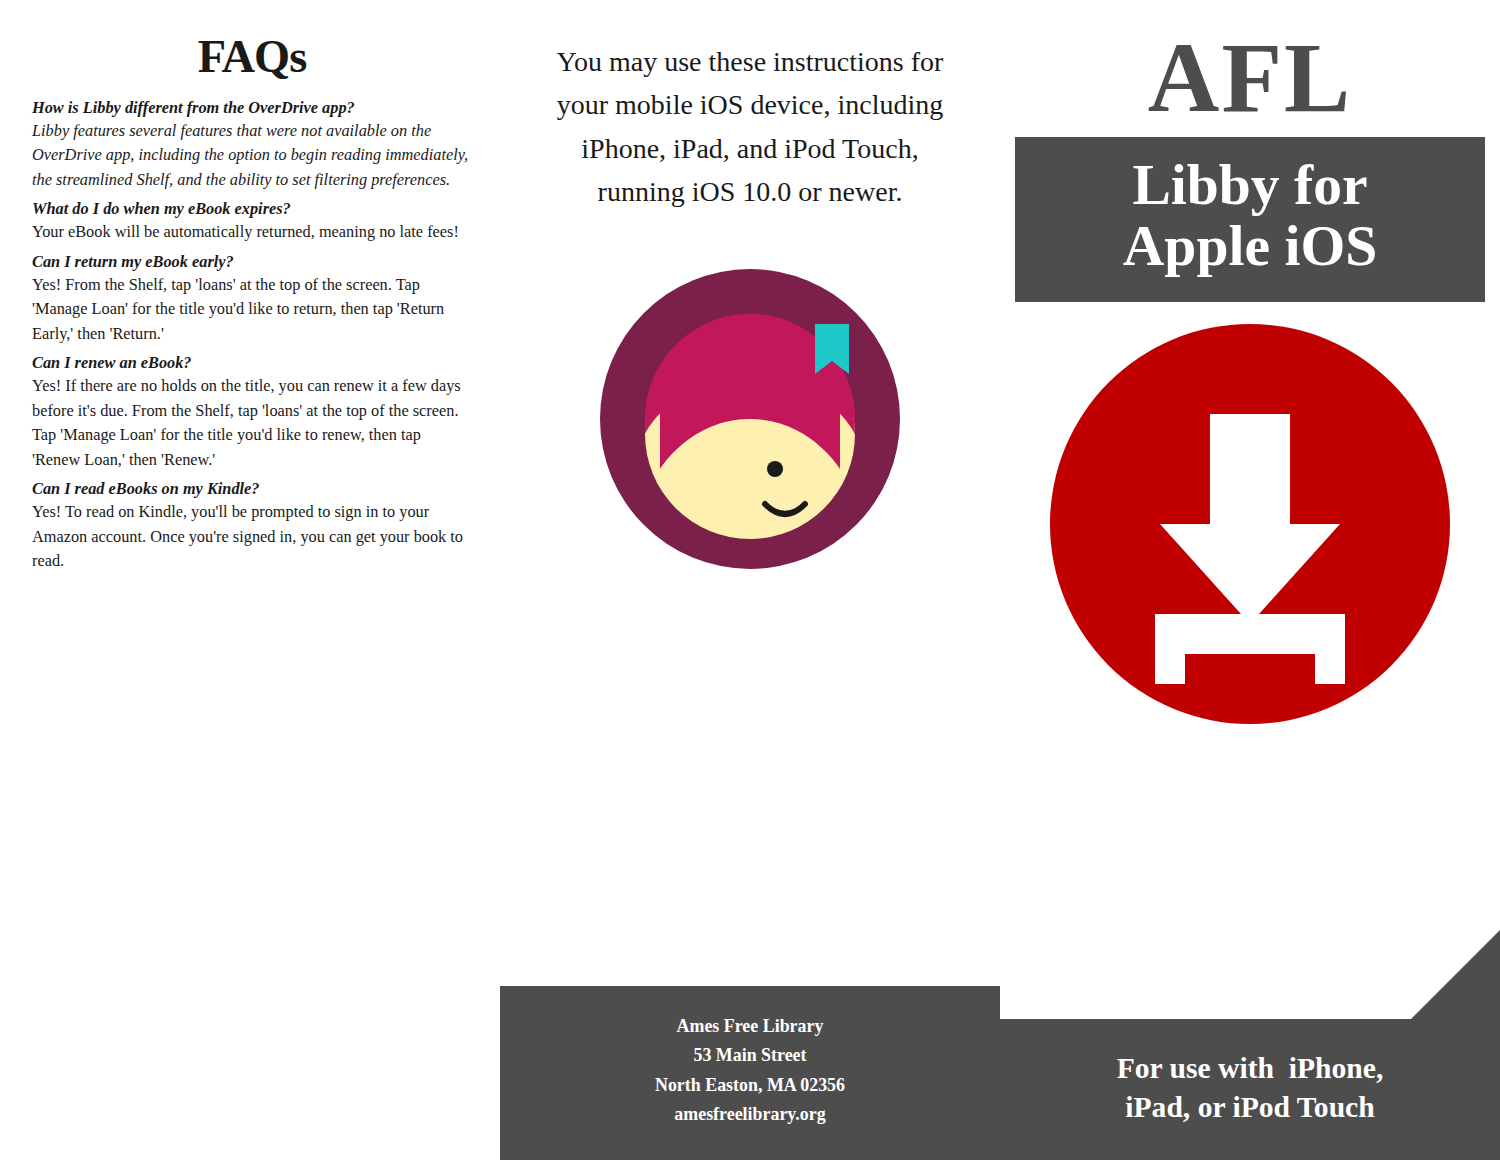FAQs
How is Libby different from the OverDrive app?
Libby features several features that were not available on the OverDrive app, including the option to begin reading immediately, the streamlined Shelf, and the ability to set filtering preferences.
What do I do when my eBook expires?
Your eBook will be automatically returned, meaning no late fees!
Can I return my eBook early?
Yes! From the Shelf, tap 'loans' at the top of the screen. Tap 'Manage Loan' for the title you'd like to return, then tap 'Return Early,' then 'Return.'
Can I renew an eBook?
Yes! If there are no holds on the title, you can renew it a few days before it's due. From the Shelf, tap 'loans' at the top of the screen. Tap 'Manage Loan' for the title you'd like to renew, then tap 'Renew Loan,' then 'Renew.'
Can I read eBooks on my Kindle?
Yes! To read on Kindle, you'll be prompted to sign in to your Amazon account. Once you're signed in, you can get your book to read.
You may use these instructions for your mobile iOS device, including iPhone, iPad, and iPod Touch, running iOS 10.0 or newer.
Ames Free Library
53 Main Street
North Easton, MA 02356
amesfreelibrary.org
AFL
Libby for
Apple iOS
For use with iPhone,
iPad, or iPod Touch